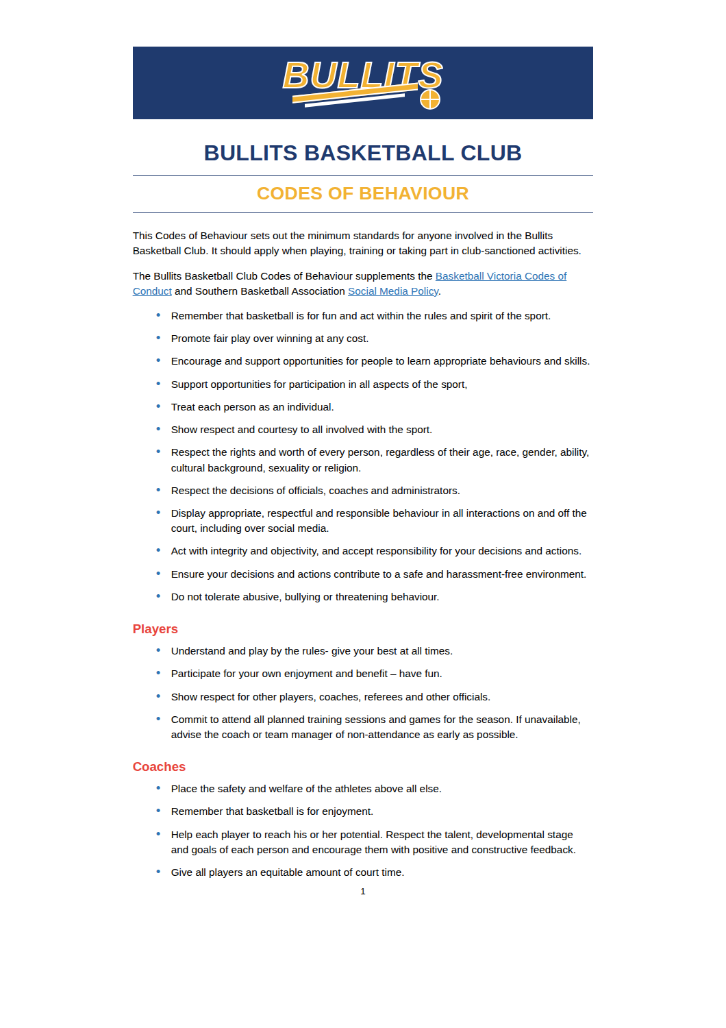BULLITS
BULLITS BASKETBALL CLUB
CODES OF BEHAVIOUR
This Codes of Behaviour sets out the minimum standards for anyone involved in the Bullits Basketball Club. It should apply when playing, training or taking part in club-sanctioned activities.
The Bullits Basketball Club Codes of Behaviour supplements the Basketball Victoria Codes of Conduct and Southern Basketball Association Social Media Policy.
Remember that basketball is for fun and act within the rules and spirit of the sport.
Promote fair play over winning at any cost.
Encourage and support opportunities for people to learn appropriate behaviours and skills.
Support opportunities for participation in all aspects of the sport,
Treat each person as an individual.
Show respect and courtesy to all involved with the sport.
Respect the rights and worth of every person, regardless of their age, race, gender, ability, cultural background, sexuality or religion.
Respect the decisions of officials, coaches and administrators.
Display appropriate, respectful and responsible behaviour in all interactions on and off the court, including over social media.
Act with integrity and objectivity, and accept responsibility for your decisions and actions.
Ensure your decisions and actions contribute to a safe and harassment-free environment.
Do not tolerate abusive, bullying or threatening behaviour.
Players
Understand and play by the rules- give your best at all times.
Participate for your own enjoyment and benefit – have fun.
Show respect for other players, coaches, referees and other officials.
Commit to attend all planned training sessions and games for the season. If unavailable, advise the coach or team manager of non-attendance as early as possible.
Coaches
Place the safety and welfare of the athletes above all else.
Remember that basketball is for enjoyment.
Help each player to reach his or her potential. Respect the talent, developmental stage and goals of each person and encourage them with positive and constructive feedback.
Give all players an equitable amount of court time.
1